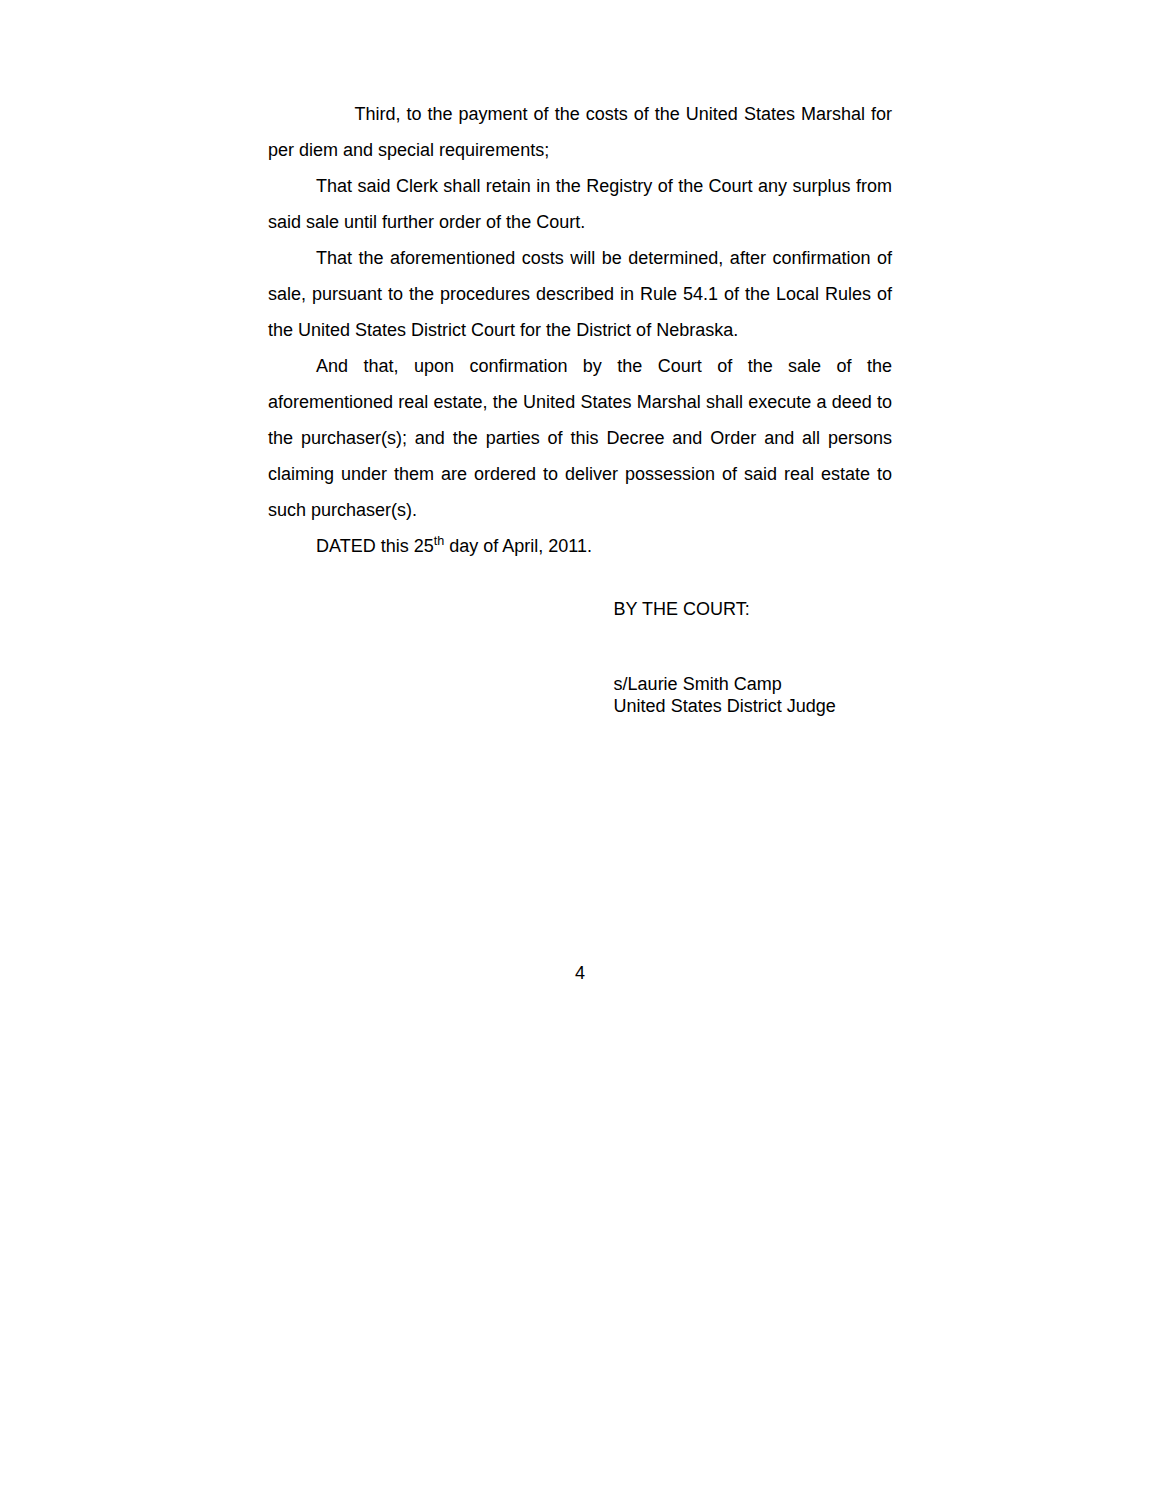Third, to the payment of the costs of the United States Marshal for per diem and special requirements;
That said Clerk shall retain in the Registry of the Court any surplus from said sale until further order of the Court.
That the aforementioned costs will be determined, after confirmation of sale, pursuant to the procedures described in Rule 54.1 of the Local Rules of the United States District Court for the District of Nebraska.
And that, upon confirmation by the Court of the sale of the aforementioned real estate, the United States Marshal shall execute a deed to the purchaser(s); and the parties of this Decree and Order and all persons claiming under them are ordered to deliver possession of said real estate to such purchaser(s).
DATED this 25th day of April, 2011.
BY THE COURT:
s/Laurie Smith Camp
United States District Judge
4